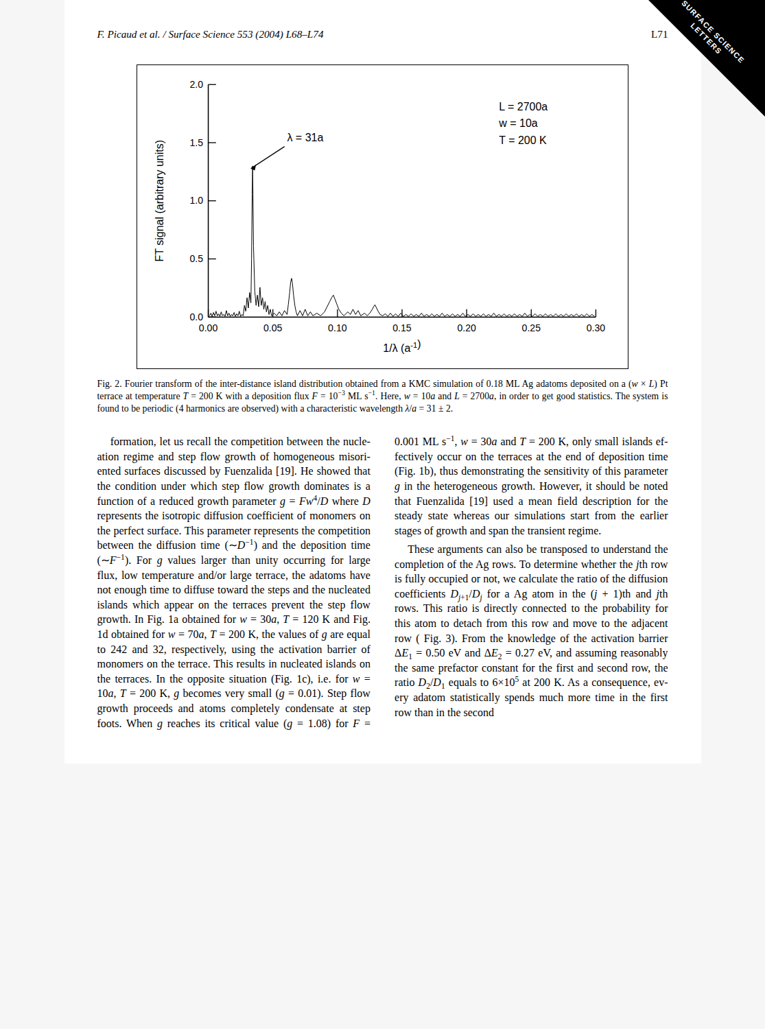SURFACE SCIENCE
LETTERS
F. Picaud et al. / Surface Science 553 (2004) L68–L74 L71
0.0 1.0 1.5 2.0 0.5 0.00 0.05 0.10 0.15 0.20 0.25 0.30 1/λ (a-1) FT signal (arbitrary units) L = 2700a w = 10a T = 200 K λ = 31a
Fig. 2. Fourier transform of the inter-distance island distribution obtained from a KMC simulation of 0.18 ML Ag adatoms deposited on a (w × L) Pt terrace at temperature T = 200 K with a deposition flux F = 10−3 ML s−1. Here, w = 10a and L = 2700a, in order to get good statistics. The system is found to be periodic (4 harmonics are observed) with a characteristic wavelength λ/a = 31 ± 2.
formation, let us recall the competition between the nucleation regime and step flow growth of homogeneous misoriented surfaces discussed by Fuenzalida [19]. He showed that the condition under which step flow growth dominates is a function of a reduced growth parameter g = Fw4/D where D represents the isotropic diffusion coefficient of monomers on the perfect surface. This parameter represents the competition between the diffusion time (∼D−1) and the deposition time (∼F−1). For g values larger than unity occurring for large flux, low temperature and/or large terrace, the adatoms have not enough time to diffuse toward the steps and the nucleated islands which appear on the terraces prevent the step flow growth. In Fig. 1a obtained for w = 30a, T = 120 K and Fig. 1d obtained for w = 70a, T = 200 K, the values of g are equal to 242 and 32, respectively, using the activation barrier of monomers on the terrace. This results in nucleated islands on the terraces. In the opposite situation (Fig. 1c), i.e. for w = 10a, T = 200 K, g becomes very small (g = 0.01). Step flow growth proceeds and atoms completely condensate at step foots. When g reaches its critical value (g = 1.08) for F = 0.001 ML s−1, w = 30a and T = 200 K, only small islands effectively occur on the terraces at the end of deposition time (Fig. 1b), thus demonstrating the sensitivity of this parameter g in the heterogeneous growth. However, it should be noted that Fuenzalida [19] used a mean field description for the steady state whereas our simulations start from the earlier stages of growth and span the transient regime.
These arguments can also be transposed to understand the completion of the Ag rows. To determine whether the jth row is fully occupied or not, we calculate the ratio of the diffusion coefficients Dj+1/Dj for a Ag atom in the (j + 1)th and jth rows. This ratio is directly connected to the probability for this atom to detach from this row and move to the adjacent row ( Fig. 3). From the knowledge of the activation barrier ΔE1 = 0.50 eV and ΔE2 = 0.27 eV, and assuming reasonably the same prefactor constant for the first and second row, the ratio D2/D1 equals to 6×105 at 200 K. As a consequence, every adatom statistically spends much more time in the first row than in the second